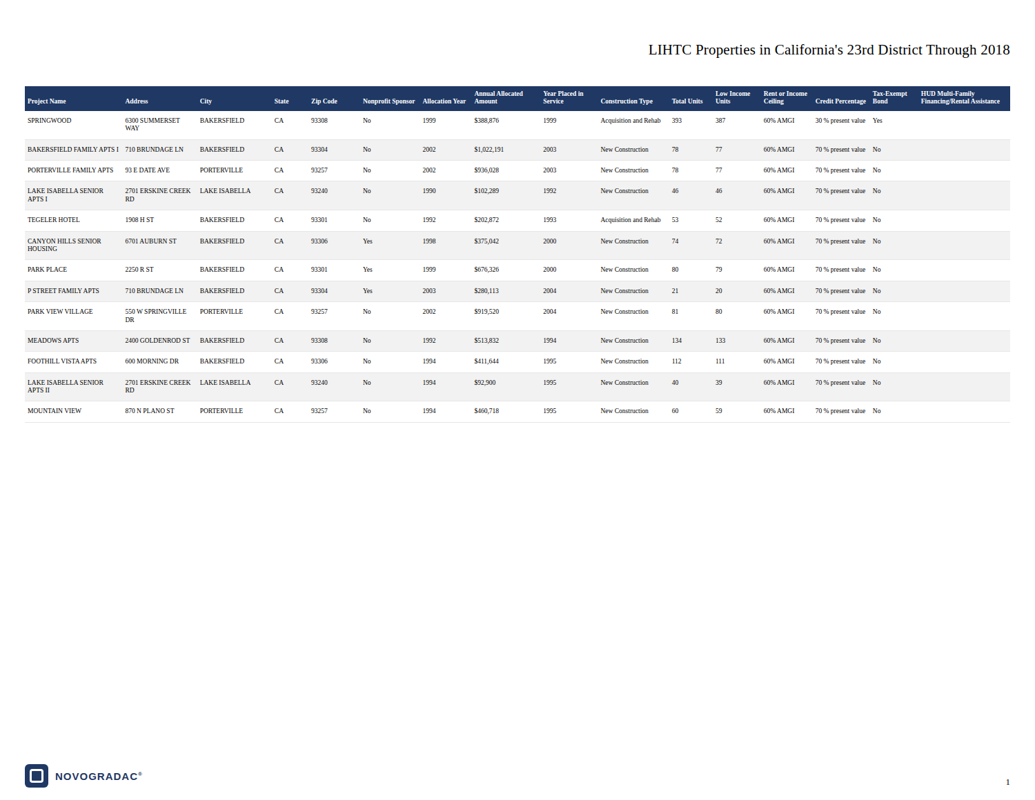LIHTC Properties in California's 23rd District Through 2018
| Project Name | Address | City | State | Zip Code | Nonprofit Sponsor | Allocation Year | Annual Allocated Amount | Year Placed in Service | Construction Type | Total Units | Low Income Units | Rent or Income Ceiling | Credit Percentage | Tax-Exempt Bond | HUD Multi-Family Financing/Rental Assistance |
| --- | --- | --- | --- | --- | --- | --- | --- | --- | --- | --- | --- | --- | --- | --- | --- |
| SPRINGWOOD | 6300 SUMMERSET WAY | BAKERSFIELD | CA | 93308 | No | 1999 | $388,876 | 1999 | Acquisition and Rehab | 393 | 387 | 60% AMGI | 30 % present value | Yes | |
| BAKERSFIELD FAMILY APTS I | 710 BRUNDAGE LN | BAKERSFIELD | CA | 93304 | No | 2002 | $1,022,191 | 2003 | New Construction | 78 | 77 | 60% AMGI | 70 % present value | No | |
| PORTERVILLE FAMILY APTS | 93 E DATE AVE | PORTERVILLE | CA | 93257 | No | 2002 | $936,028 | 2003 | New Construction | 78 | 77 | 60% AMGI | 70 % present value | No | |
| LAKE ISABELLA SENIOR APTS I | 2701 ERSKINE CREEK RD | LAKE ISABELLA | CA | 93240 | No | 1990 | $102,289 | 1992 | New Construction | 46 | 46 | 60% AMGI | 70 % present value | No | |
| TEGELER HOTEL | 1908 H ST | BAKERSFIELD | CA | 93301 | No | 1992 | $202,872 | 1993 | Acquisition and Rehab | 53 | 52 | 60% AMGI | 70 % present value | No | |
| CANYON HILLS SENIOR HOUSING | 6701 AUBURN ST | BAKERSFIELD | CA | 93306 | Yes | 1998 | $375,042 | 2000 | New Construction | 74 | 72 | 60% AMGI | 70 % present value | No | |
| PARK PLACE | 2250 R ST | BAKERSFIELD | CA | 93301 | Yes | 1999 | $676,326 | 2000 | New Construction | 80 | 79 | 60% AMGI | 70 % present value | No | |
| P STREET FAMILY APTS | 710 BRUNDAGE LN | BAKERSFIELD | CA | 93304 | Yes | 2003 | $280,113 | 2004 | New Construction | 21 | 20 | 60% AMGI | 70 % present value | No | |
| PARK VIEW VILLAGE | 550 W SPRINGVILLE DR | PORTERVILLE | CA | 93257 | No | 2002 | $919,520 | 2004 | New Construction | 81 | 80 | 60% AMGI | 70 % present value | No | |
| MEADOWS APTS | 2400 GOLDENROD ST | BAKERSFIELD | CA | 93308 | No | 1992 | $513,832 | 1994 | New Construction | 134 | 133 | 60% AMGI | 70 % present value | No | |
| FOOTHILL VISTA APTS | 600 MORNING DR | BAKERSFIELD | CA | 93306 | No | 1994 | $411,644 | 1995 | New Construction | 112 | 111 | 60% AMGI | 70 % present value | No | |
| LAKE ISABELLA SENIOR APTS II | 2701 ERSKINE CREEK RD | LAKE ISABELLA | CA | 93240 | No | 1994 | $92,900 | 1995 | New Construction | 40 | 39 | 60% AMGI | 70 % present value | No | |
| MOUNTAIN VIEW | 870 N PLANO ST | PORTERVILLE | CA | 93257 | No | 1994 | $460,718 | 1995 | New Construction | 60 | 59 | 60% AMGI | 70 % present value | No | |
NOVOGRADAC®
1